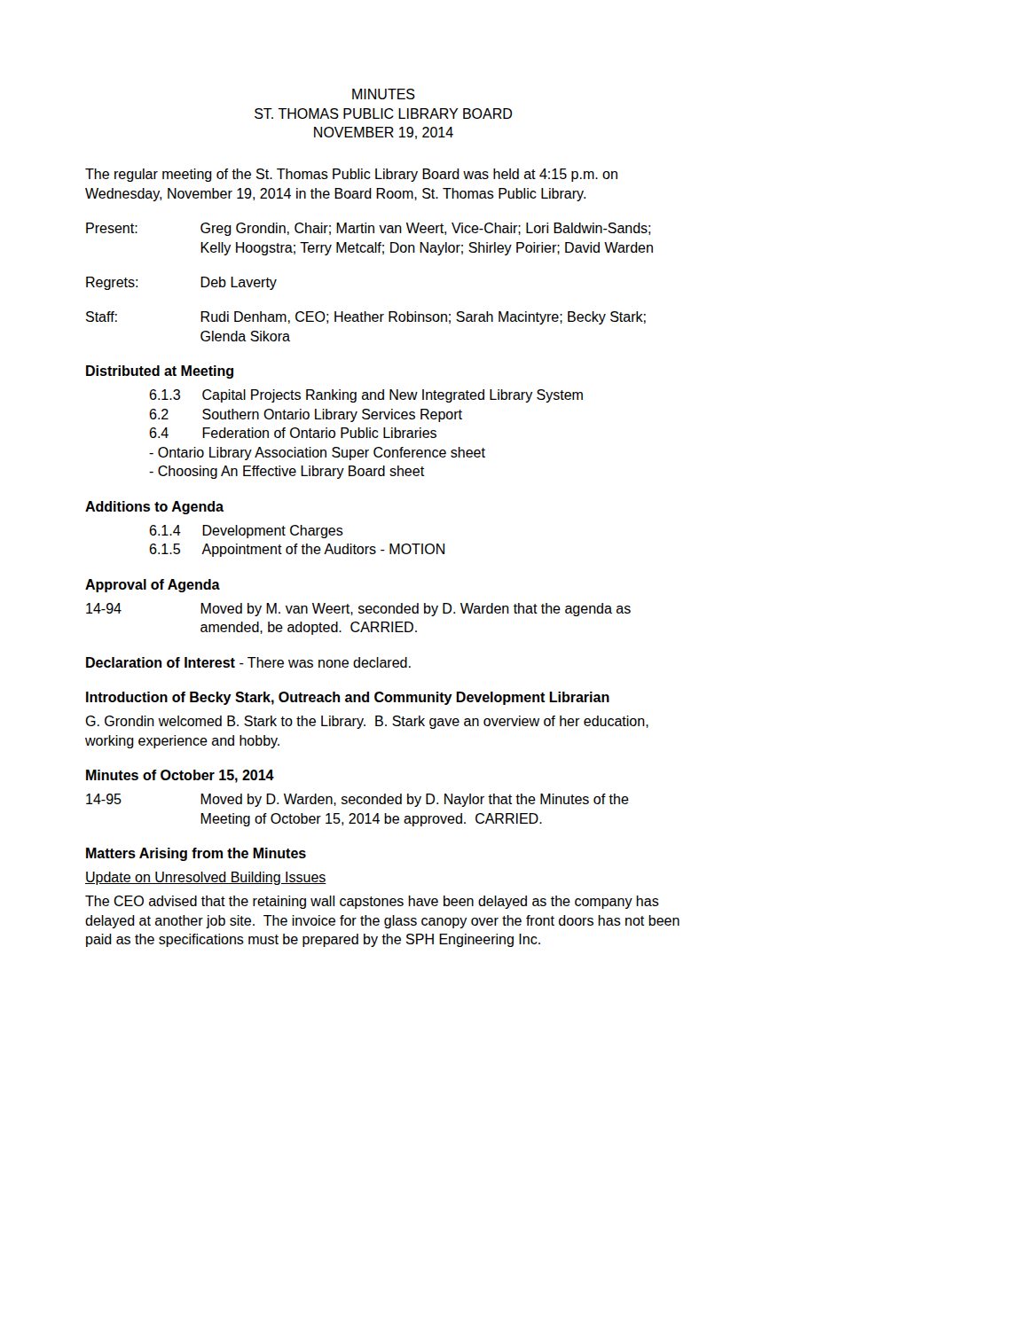MINUTES
ST. THOMAS PUBLIC LIBRARY BOARD
NOVEMBER 19, 2014
The regular meeting of the St. Thomas Public Library Board was held at 4:15 p.m. on Wednesday, November 19, 2014 in the Board Room, St. Thomas Public Library.
Present:
Greg Grondin, Chair; Martin van Weert, Vice-Chair; Lori Baldwin-Sands; Kelly Hoogstra; Terry Metcalf; Don Naylor; Shirley Poirier; David Warden
Regrets:
Deb Laverty
Staff:
Rudi Denham, CEO; Heather Robinson; Sarah Macintyre; Becky Stark; Glenda Sikora
Distributed at Meeting
6.1.3 Capital Projects Ranking and New Integrated Library System
6.2 Southern Ontario Library Services Report
6.4 Federation of Ontario Public Libraries
- Ontario Library Association Super Conference sheet
- Choosing An Effective Library Board sheet
Additions to Agenda
6.1.4 Development Charges
6.1.5 Appointment of the Auditors - MOTION
Approval of Agenda
14-94
Moved by M. van Weert, seconded by D. Warden that the agenda as amended, be adopted. CARRIED.
Declaration of Interest - There was none declared.
Introduction of Becky Stark, Outreach and Community Development Librarian
G. Grondin welcomed B. Stark to the Library. B. Stark gave an overview of her education, working experience and hobby.
Minutes of October 15, 2014
14-95
Moved by D. Warden, seconded by D. Naylor that the Minutes of the Meeting of October 15, 2014 be approved. CARRIED.
Matters Arising from the Minutes
Update on Unresolved Building Issues
The CEO advised that the retaining wall capstones have been delayed as the company has delayed at another job site. The invoice for the glass canopy over the front doors has not been paid as the specifications must be prepared by the SPH Engineering Inc.